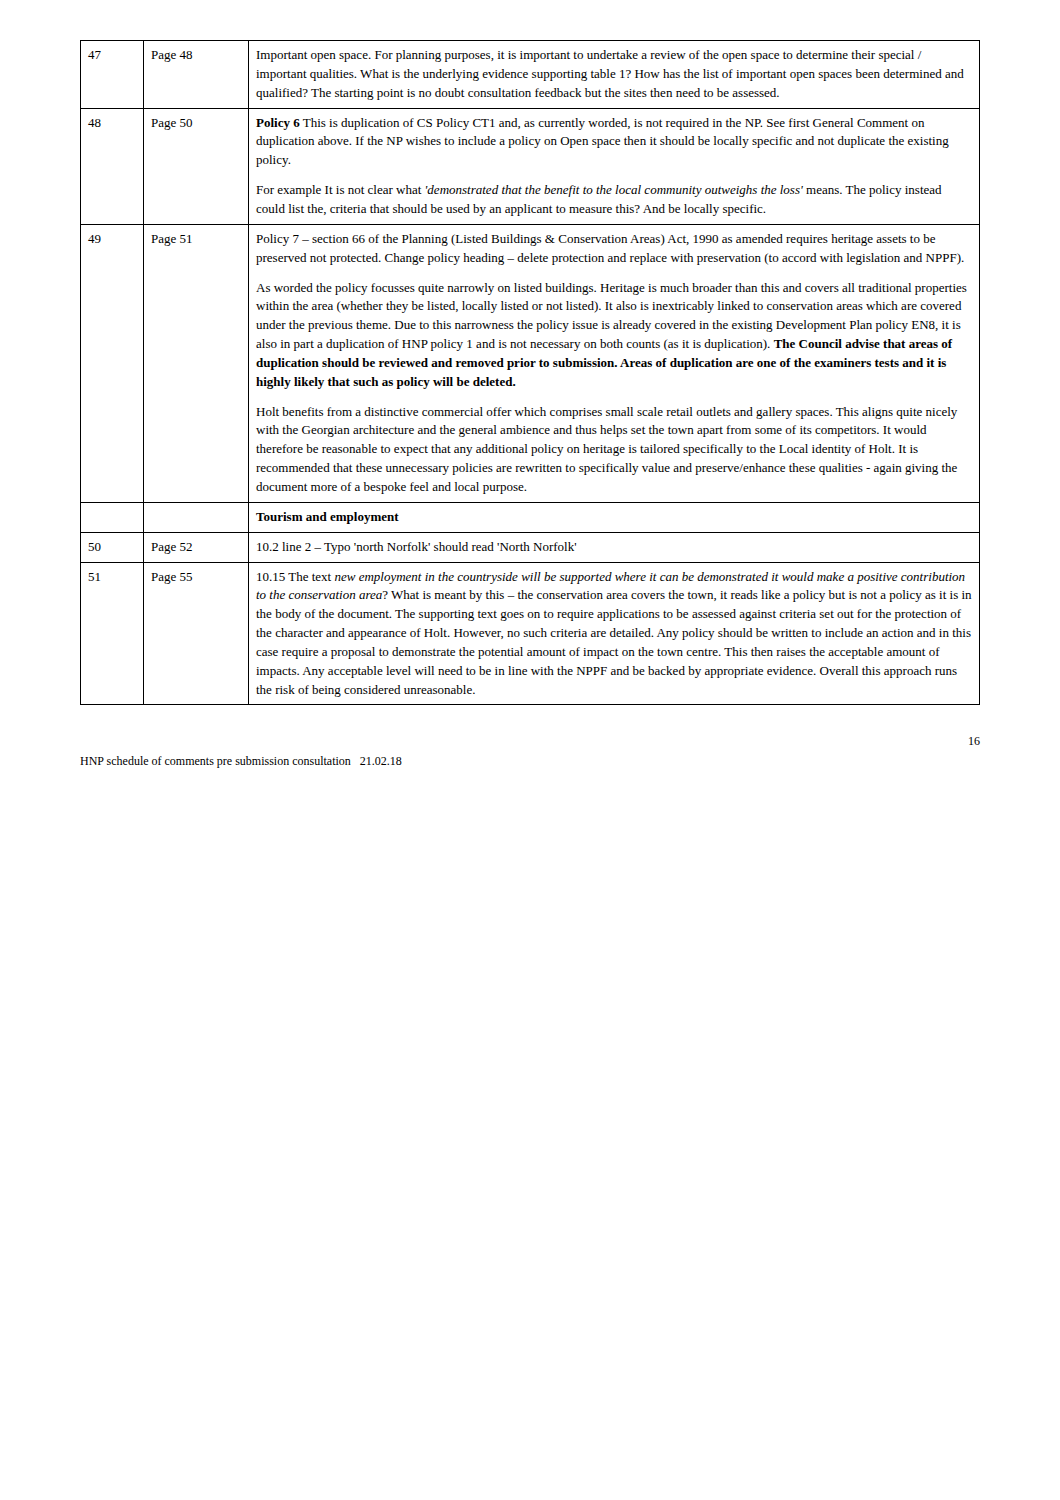| 47 | Page 48 | Important open space. For planning purposes, it is important to undertake a review of the open space to determine their special / important qualities. What is the underlying evidence supporting table 1? How has the list of important open spaces been determined and qualified? The starting point is no doubt consultation feedback but the sites then need to be assessed. |
| 48 | Page 50 | Policy 6 This is duplication of CS Policy CT1 and, as currently worded, is not required in the NP. See first General Comment on duplication above. If the NP wishes to include a policy on Open space then it should be locally specific and not duplicate the existing policy. For example It is not clear what 'demonstrated that the benefit to the local community outweighs the loss' means. The policy instead could list the, criteria that should be used by an applicant to measure this? And be locally specific. |
| 49 | Page 51 | Policy 7 – section 66 of the Planning (Listed Buildings & Conservation Areas) Act, 1990 as amended requires heritage assets to be preserved not protected. Change policy heading – delete protection and replace with preservation (to accord with legislation and NPPF). As worded the policy focusses quite narrowly on listed buildings. Heritage is much broader than this and covers all traditional properties within the area (whether they be listed, locally listed or not listed). It also is inextricably linked to conservation areas which are covered under the previous theme. Due to this narrowness the policy issue is already covered in the existing Development Plan policy EN8, it is also in part a duplication of HNP policy 1 and is not necessary on both counts (as it is duplication). The Council advise that areas of duplication should be reviewed and removed prior to submission. Areas of duplication are one of the examiners tests and it is highly likely that such as policy will be deleted. Holt benefits from a distinctive commercial offer which comprises small scale retail outlets and gallery spaces. This aligns quite nicely with the Georgian architecture and the general ambience and thus helps set the town apart from some of its competitors. It would therefore be reasonable to expect that any additional policy on heritage is tailored specifically to the Local identity of Holt. It is recommended that these unnecessary policies are rewritten to specifically value and preserve/enhance these qualities - again giving the document more of a bespoke feel and local purpose. |
| | | Tourism and employment |
| 50 | Page 52 | 10.2 line 2 – Typo 'north Norfolk' should read 'North Norfolk' |
| 51 | Page 55 | 10.15 The text new employment in the countryside will be supported where it can be demonstrated it would make a positive contribution to the conservation area ? What is meant by this – the conservation area covers the town, it reads like a policy but is not a policy as it is in the body of the document. The supporting text goes on to require applications to be assessed against criteria set out for the protection of the character and appearance of Holt. However, no such criteria are detailed. Any policy should be written to include an action and in this case require a proposal to demonstrate the potential amount of impact on the town centre. This then raises the acceptable amount of impacts. Any acceptable level will need to be in line with the NPPF and be backed by appropriate evidence. Overall this approach runs the risk of being considered unreasonable. |
16
HNP schedule of comments pre submission consultation 21.02.18